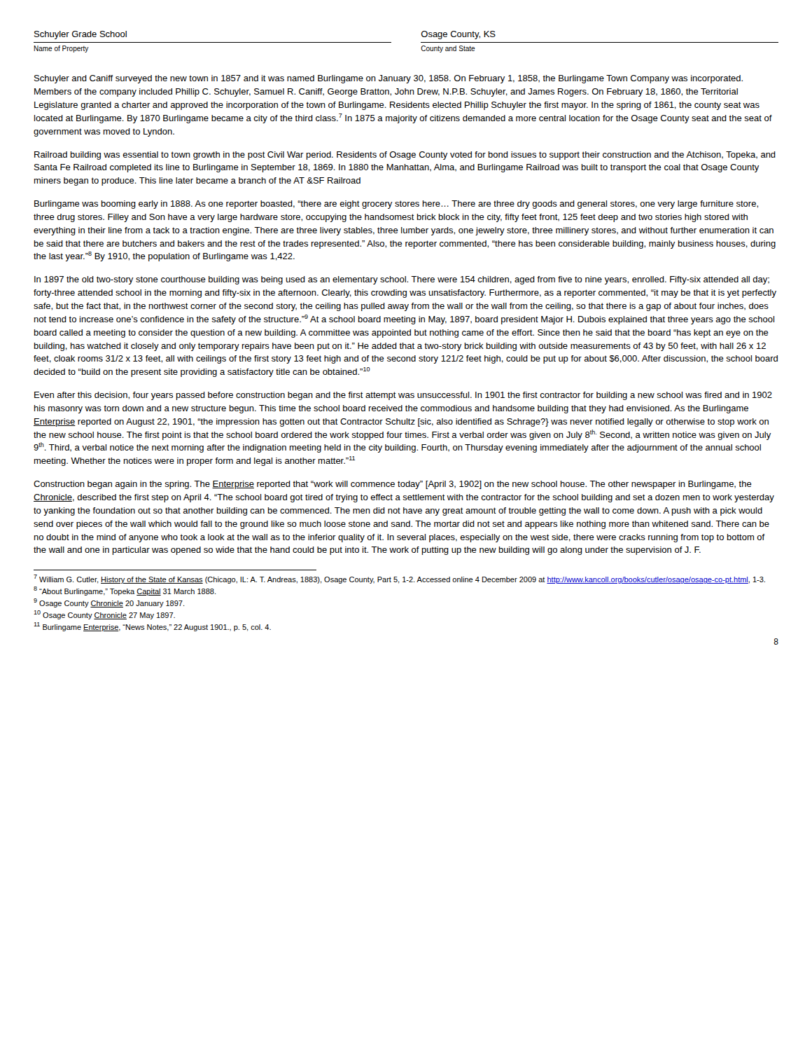Schuyler Grade School
Name of Property
Osage County, KS
County and State
Schuyler and Caniff surveyed the new town in 1857 and it was named Burlingame on January 30, 1858. On February 1, 1858, the Burlingame Town Company was incorporated. Members of the company included Phillip C. Schuyler, Samuel R. Caniff, George Bratton, John Drew, N.P.B. Schuyler, and James Rogers. On February 18, 1860, the Territorial Legislature granted a charter and approved the incorporation of the town of Burlingame. Residents elected Phillip Schuyler the first mayor. In the spring of 1861, the county seat was located at Burlingame. By 1870 Burlingame became a city of the third class.7 In 1875 a majority of citizens demanded a more central location for the Osage County seat and the seat of government was moved to Lyndon.
Railroad building was essential to town growth in the post Civil War period. Residents of Osage County voted for bond issues to support their construction and the Atchison, Topeka, and Santa Fe Railroad completed its line to Burlingame in September 18, 1869. In 1880 the Manhattan, Alma, and Burlingame Railroad was built to transport the coal that Osage County miners began to produce. This line later became a branch of the AT &SF Railroad
Burlingame was booming early in 1888. As one reporter boasted, “there are eight grocery stores here… There are three dry goods and general stores, one very large furniture store, three drug stores. Filley and Son have a very large hardware store, occupying the handsomest brick block in the city, fifty feet front, 125 feet deep and two stories high stored with everything in their line from a tack to a traction engine. There are three livery stables, three lumber yards, one jewelry store, three millinery stores, and without further enumeration it can be said that there are butchers and bakers and the rest of the trades represented.” Also, the reporter commented, “there has been considerable building, mainly business houses, during the last year.”8 By 1910, the population of Burlingame was 1,422.
In 1897 the old two-story stone courthouse building was being used as an elementary school. There were 154 children, aged from five to nine years, enrolled. Fifty-six attended all day; forty-three attended school in the morning and fifty-six in the afternoon. Clearly, this crowding was unsatisfactory. Furthermore, as a reporter commented, “it may be that it is yet perfectly safe, but the fact that, in the northwest corner of the second story, the ceiling has pulled away from the wall or the wall from the ceiling, so that there is a gap of about four inches, does not tend to increase one’s confidence in the safety of the structure.”9 At a school board meeting in May, 1897, board president Major H. Dubois explained that three years ago the school board called a meeting to consider the question of a new building. A committee was appointed but nothing came of the effort. Since then he said that the board “has kept an eye on the building, has watched it closely and only temporary repairs have been put on it.” He added that a two-story brick building with outside measurements of 43 by 50 feet, with hall 26 x 12 feet, cloak rooms 31/2 x 13 feet, all with ceilings of the first story 13 feet high and of the second story 121/2 feet high, could be put up for about $6,000. After discussion, the school board decided to “build on the present site providing a satisfactory title can be obtained.”10
Even after this decision, four years passed before construction began and the first attempt was unsuccessful. In 1901 the first contractor for building a new school was fired and in 1902 his masonry was torn down and a new structure begun. This time the school board received the commodious and handsome building that they had envisioned. As the Burlingame Enterprise reported on August 22, 1901, “the impression has gotten out that Contractor Schultz [sic, also identified as Schrage?} was never notified legally or otherwise to stop work on the new school house. The first point is that the school board ordered the work stopped four times. First a verbal order was given on July 8th. Second, a written notice was given on July 9th. Third, a verbal notice the next morning after the indignation meeting held in the city building. Fourth, on Thursday evening immediately after the adjournment of the annual school meeting. Whether the notices were in proper form and legal is another matter.”11
Construction began again in the spring. The Enterprise reported that “work will commence today” [April 3, 1902] on the new school house. The other newspaper in Burlingame, the Chronicle, described the first step on April 4. “The school board got tired of trying to effect a settlement with the contractor for the school building and set a dozen men to work yesterday to yanking the foundation out so that another building can be commenced. The men did not have any great amount of trouble getting the wall to come down. A push with a pick would send over pieces of the wall which would fall to the ground like so much loose stone and sand. The mortar did not set and appears like nothing more than whitened sand. There can be no doubt in the mind of anyone who took a look at the wall as to the inferior quality of it. In several places, especially on the west side, there were cracks running from top to bottom of the wall and one in particular was opened so wide that the hand could be put into it. The work of putting up the new building will go along under the supervision of J. F.
7 William G. Cutler, History of the State of Kansas (Chicago, IL: A. T. Andreas, 1883), Osage County, Part 5, 1-2. Accessed online 4 December 2009 at http://www.kancoll.org/books/cutler/osage/osage-co-pt.html, 1-3.
8 “About Burlingame,” Topeka Capital 31 March 1888.
9 Osage County Chronicle 20 January 1897.
10 Osage County Chronicle 27 May 1897.
11 Burlingame Enterprise, “News Notes,” 22 August 1901., p. 5, col. 4.
8